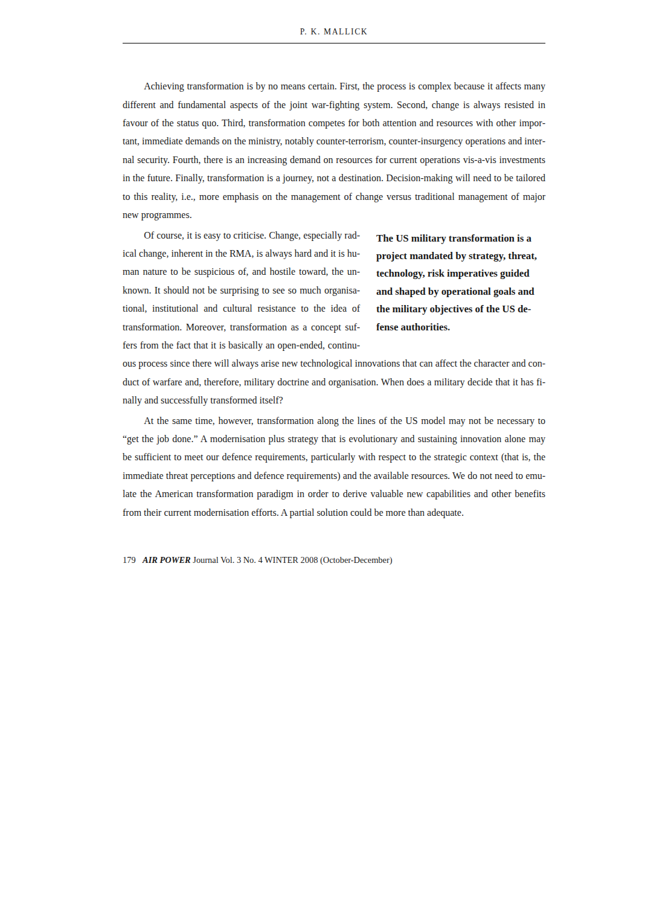P. K. Mallick
Achieving transformation is by no means certain. First, the process is complex because it affects many different and fundamental aspects of the joint war-fighting system. Second, change is always resisted in favour of the status quo. Third, transformation competes for both attention and resources with other important, immediate demands on the ministry, notably counter-terrorism, counter-insurgency operations and internal security. Fourth, there is an increasing demand on resources for current operations vis-a-vis investments in the future. Finally, transformation is a journey, not a destination. Decision-making will need to be tailored to this reality, i.e., more emphasis on the management of change versus traditional management of major new programmes.
The US military transformation is a project mandated by strategy, threat, technology, risk imperatives guided and shaped by operational goals and the military objectives of the US defense authorities.
Of course, it is easy to criticise. Change, especially radical change, inherent in the RMA, is always hard and it is human nature to be suspicious of, and hostile toward, the unknown. It should not be surprising to see so much organisational, institutional and cultural resistance to the idea of transformation. Moreover, transformation as a concept suffers from the fact that it is basically an open-ended, continuous process since there will always arise new technological innovations that can affect the character and conduct of warfare and, therefore, military doctrine and organisation. When does a military decide that it has finally and successfully transformed itself?
At the same time, however, transformation along the lines of the US model may not be necessary to “get the job done.” A modernisation plus strategy that is evolutionary and sustaining innovation alone may be sufficient to meet our defence requirements, particularly with respect to the strategic context (that is, the immediate threat perceptions and defence requirements) and the available resources. We do not need to emulate the American transformation paradigm in order to derive valuable new capabilities and other benefits from their current modernisation efforts. A partial solution could be more than adequate.
179 AIR POWER Journal Vol. 3 No. 4 WINTER 2008 (October-December)